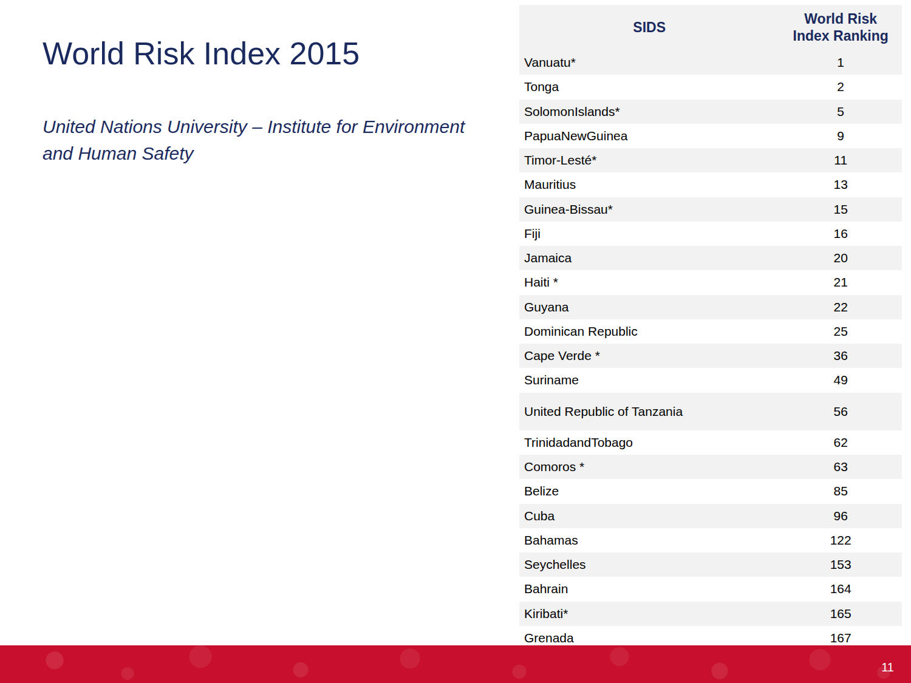World Risk Index 2015
United Nations University – Institute for Environment and Human Safety
| SIDS | World Risk Index Ranking |
| --- | --- |
| Vanuatu* | 1 |
| Tonga | 2 |
| SolomonIslands* | 5 |
| PapuaNewGuinea | 9 |
| Timor-Lesté* | 11 |
| Mauritius | 13 |
| Guinea-Bissau* | 15 |
| Fiji | 16 |
| Jamaica | 20 |
| Haiti * | 21 |
| Guyana | 22 |
| Dominican Republic | 25 |
| Cape Verde * | 36 |
| Suriname | 49 |
| United Republic of Tanzania | 56 |
| TrinidadandTobago | 62 |
| Comoros * | 63 |
| Belize | 85 |
| Cuba | 96 |
| Bahamas | 122 |
| Seychelles | 153 |
| Bahrain | 164 |
| Kiribati* | 165 |
| Grenada | 167 |
| Barbados | 168 |
11